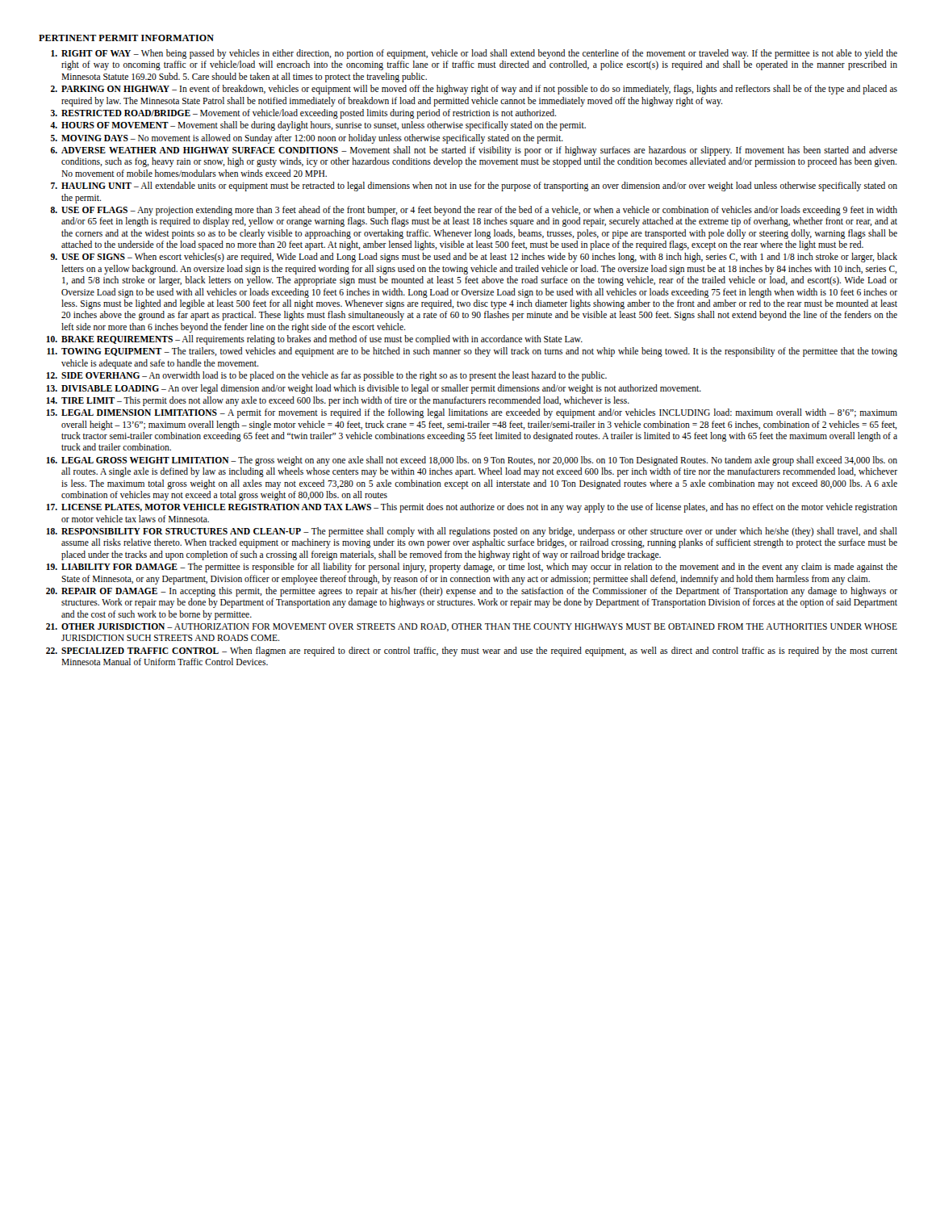PERTINENT PERMIT INFORMATION
RIGHT OF WAY – When being passed by vehicles in either direction, no portion of equipment, vehicle or load shall extend beyond the centerline of the movement or traveled way. If the permittee is not able to yield the right of way to oncoming traffic or if vehicle/load will encroach into the oncoming traffic lane or if traffic must directed and controlled, a police escort(s) is required and shall be operated in the manner prescribed in Minnesota Statute 169.20 Subd. 5. Care should be taken at all times to protect the traveling public.
PARKING ON HIGHWAY – In event of breakdown, vehicles or equipment will be moved off the highway right of way and if not possible to do so immediately, flags, lights and reflectors shall be of the type and placed as required by law. The Minnesota State Patrol shall be notified immediately of breakdown if load and permitted vehicle cannot be immediately moved off the highway right of way.
RESTRICTED ROAD/BRIDGE – Movement of vehicle/load exceeding posted limits during period of restriction is not authorized.
HOURS OF MOVEMENT – Movement shall be during daylight hours, sunrise to sunset, unless otherwise specifically stated on the permit.
MOVING DAYS – No movement is allowed on Sunday after 12:00 noon or holiday unless otherwise specifically stated on the permit.
ADVERSE WEATHER AND HIGHWAY SURFACE CONDITIONS – Movement shall not be started if visibility is poor or if highway surfaces are hazardous or slippery. If movement has been started and adverse conditions, such as fog, heavy rain or snow, high or gusty winds, icy or other hazardous conditions develop the movement must be stopped until the condition becomes alleviated and/or permission to proceed has been given. No movement of mobile homes/modulars when winds exceed 20 MPH.
HAULING UNIT – All extendable units or equipment must be retracted to legal dimensions when not in use for the purpose of transporting an over dimension and/or over weight load unless otherwise specifically stated on the permit.
USE OF FLAGS – Any projection extending more than 3 feet ahead of the front bumper, or 4 feet beyond the rear of the bed of a vehicle, or when a vehicle or combination of vehicles and/or loads exceeding 9 feet in width and/or 65 feet in length is required to display red, yellow or orange warning flags. Such flags must be at least 18 inches square and in good repair, securely attached at the extreme tip of overhang, whether front or rear, and at the corners and at the widest points so as to be clearly visible to approaching or overtaking traffic. Whenever long loads, beams, trusses, poles, or pipe are transported with pole dolly or steering dolly, warning flags shall be attached to the underside of the load spaced no more than 20 feet apart. At night, amber lensed lights, visible at least 500 feet, must be used in place of the required flags, except on the rear where the light must be red.
USE OF SIGNS – When escort vehicles(s) are required, Wide Load and Long Load signs must be used and be at least 12 inches wide by 60 inches long, with 8 inch high, series C, with 1 and 1/8 inch stroke or larger, black letters on a yellow background. An oversize load sign is the required wording for all signs used on the towing vehicle and trailed vehicle or load. The oversize load sign must be at 18 inches by 84 inches with 10 inch, series C, 1, and 5/8 inch stroke or larger, black letters on yellow. The appropriate sign must be mounted at least 5 feet above the road surface on the towing vehicle, rear of the trailed vehicle or load, and escort(s). Wide Load or Oversize Load sign to be used with all vehicles or loads exceeding 10 feet 6 inches in width. Long Load or Oversize Load sign to be used with all vehicles or loads exceeding 75 feet in length when width is 10 feet 6 inches or less. Signs must be lighted and legible at least 500 feet for all night moves. Whenever signs are required, two disc type 4 inch diameter lights showing amber to the front and amber or red to the rear must be mounted at least 20 inches above the ground as far apart as practical. These lights must flash simultaneously at a rate of 60 to 90 flashes per minute and be visible at least 500 feet. Signs shall not extend beyond the line of the fenders on the left side nor more than 6 inches beyond the fender line on the right side of the escort vehicle.
BRAKE REQUIREMENTS – All requirements relating to brakes and method of use must be complied with in accordance with State Law.
TOWING EQUIPMENT – The trailers, towed vehicles and equipment are to be hitched in such manner so they will track on turns and not whip while being towed. It is the responsibility of the permittee that the towing vehicle is adequate and safe to handle the movement.
SIDE OVERHANG – An overwidth load is to be placed on the vehicle as far as possible to the right so as to present the least hazard to the public.
DIVISABLE LOADING – An over legal dimension and/or weight load which is divisible to legal or smaller permit dimensions and/or weight is not authorized movement.
TIRE LIMIT – This permit does not allow any axle to exceed 600 lbs. per inch width of tire or the manufacturers recommended load, whichever is less.
LEGAL DIMENSION LIMITATIONS – A permit for movement is required if the following legal limitations are exceeded by equipment and/or vehicles INCLUDING load: maximum overall width – 8’6”; maximum overall height – 13’6”; maximum overall length – single motor vehicle = 40 feet, truck crane = 45 feet, semi-trailer =48 feet, trailer/semi-trailer in 3 vehicle combination = 28 feet 6 inches, combination of 2 vehicles = 65 feet, truck tractor semi-trailer combination exceeding 65 feet and “twin trailer” 3 vehicle combinations exceeding 55 feet limited to designated routes. A trailer is limited to 45 feet long with 65 feet the maximum overall length of a truck and trailer combination.
LEGAL GROSS WEIGHT LIMITATION – The gross weight on any one axle shall not exceed 18,000 lbs. on 9 Ton Routes, nor 20,000 lbs. on 10 Ton Designated Routes. No tandem axle group shall exceed 34,000 lbs. on all routes. A single axle is defined by law as including all wheels whose centers may be within 40 inches apart. Wheel load may not exceed 600 lbs. per inch width of tire nor the manufacturers recommended load, whichever is less. The maximum total gross weight on all axles may not exceed 73,280 on 5 axle combination except on all interstate and 10 Ton Designated routes where a 5 axle combination may not exceed 80,000 lbs. A 6 axle combination of vehicles may not exceed a total gross weight of 80,000 lbs. on all routes
LICENSE PLATES, MOTOR VEHICLE REGISTRATION AND TAX LAWS – This permit does not authorize or does not in any way apply to the use of license plates, and has no effect on the motor vehicle registration or motor vehicle tax laws of Minnesota.
RESPONSIBILITY FOR STRUCTURES AND CLEAN-UP – The permittee shall comply with all regulations posted on any bridge, underpass or other structure over or under which he/she (they) shall travel, and shall assume all risks relative thereto. When tracked equipment or machinery is moving under its own power over asphaltic surface bridges, or railroad crossing, running planks of sufficient strength to protect the surface must be placed under the tracks and upon completion of such a crossing all foreign materials, shall be removed from the highway right of way or railroad bridge trackage.
LIABILITY FOR DAMAGE – The permittee is responsible for all liability for personal injury, property damage, or time lost, which may occur in relation to the movement and in the event any claim is made against the State of Minnesota, or any Department, Division officer or employee thereof through, by reason of or in connection with any act or admission; permittee shall defend, indemnify and hold them harmless from any claim.
REPAIR OF DAMAGE – In accepting this permit, the permittee agrees to repair at his/her (their) expense and to the satisfaction of the Commissioner of the Department of Transportation any damage to highways or structures. Work or repair may be done by Department of Transportation any damage to highways or structures. Work or repair may be done by Department of Transportation Division of forces at the option of said Department and the cost of such work to be borne by permittee.
OTHER JURISDICTION – AUTHORIZATION FOR MOVEMENT OVER STREETS AND ROAD, OTHER THAN THE COUNTY HIGHWAYS MUST BE OBTAINED FROM THE AUTHORITIES UNDER WHOSE JURISDICTION SUCH STREETS AND ROADS COME.
SPECIALIZED TRAFFIC CONTROL – When flagmen are required to direct or control traffic, they must wear and use the required equipment, as well as direct and control traffic as is required by the most current Minnesota Manual of Uniform Traffic Control Devices.